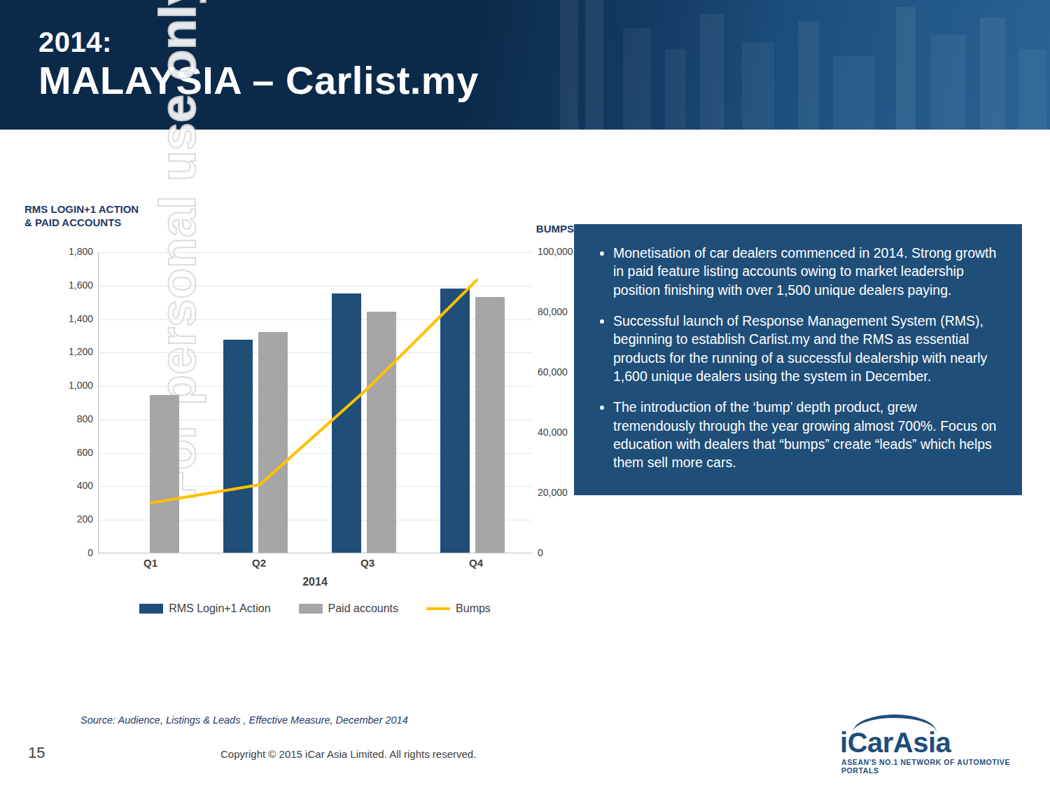2014:
MALAYSIA – Carlist.my
For personal use only
RMS LOGIN+1 ACTION
& PAID ACCOUNTS
BUMPS
1,800
100,000
1,600
1,400
80,000
1,200
1,000
60,000
800
600
40,000
400
200
20,000
0
0
Q1
Q2
Q3
Q4
2014
RMS Login+1 Action
Paid accounts
Bumps
Monetisation of car dealers commenced in 2014. Strong growth in paid feature listing accounts owing to market leadership position finishing with over 1,500 unique dealers paying.
Successful launch of Response Management System (RMS), beginning to establish Carlist.my and the RMS as essential products for the running of a successful dealership with nearly 1,600 unique dealers using the system in December.
The introduction of the ‘bump’ depth product, grew tremendously through the year growing almost 700%. Focus on education with dealers that “bumps” create “leads” which helps them sell more cars.
Source: Audience, Listings & Leads , Effective Measure, December 2014
15
Copyright © 2015 iCar Asia Limited. All rights reserved.
iCar Asia
ASEAN'S NO.1 NETWORK OF AUTOMOTIVE PORTALS